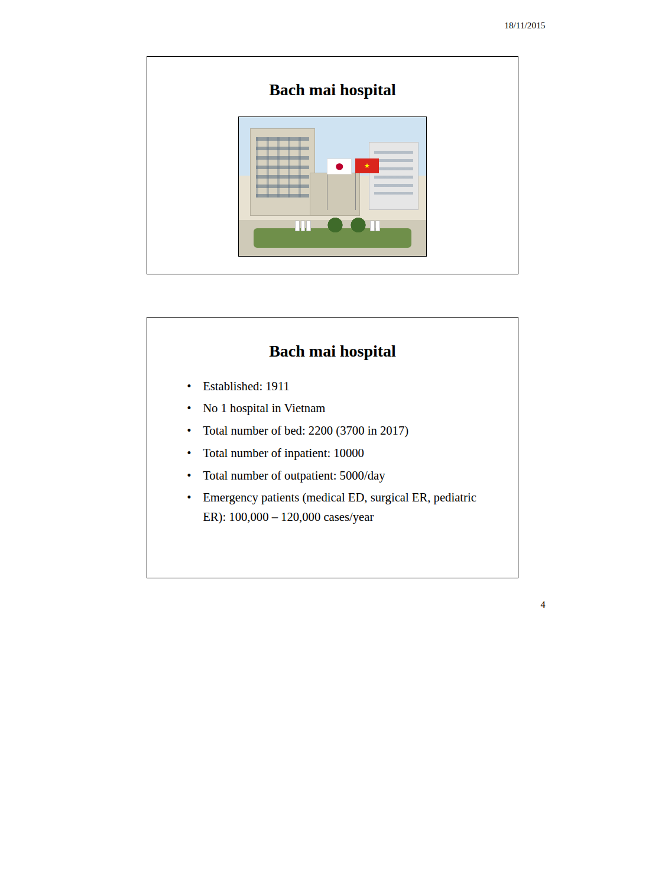18/11/2015
Bach mai hospital
Bach mai hospital
Established: 1911
No 1 hospital in Vietnam
Total number of bed: 2200 (3700 in 2017)
Total number of inpatient: 10000
Total number of outpatient: 5000/day
Emergency patients (medical ED, surgical ER, pediatric ER): 100,000 – 120,000 cases/year
4